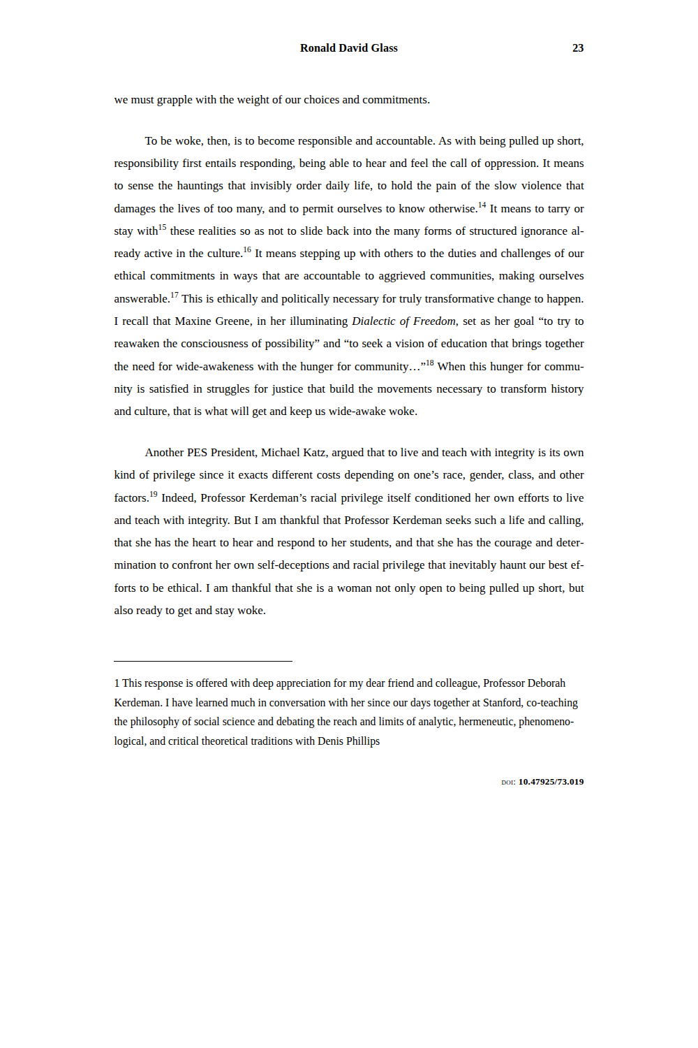Ronald David Glass 23
we must grapple with the weight of our choices and commitments.
To be woke, then, is to become responsible and accountable. As with being pulled up short, responsibility first entails responding, being able to hear and feel the call of oppression. It means to sense the hauntings that invisibly order daily life, to hold the pain of the slow violence that damages the lives of too many, and to permit ourselves to know otherwise.14 It means to tarry or stay with15 these realities so as not to slide back into the many forms of structured ignorance already active in the culture.16 It means stepping up with others to the duties and challenges of our ethical commitments in ways that are accountable to aggrieved communities, making ourselves answerable.17 This is ethically and politically necessary for truly transformative change to happen. I recall that Maxine Greene, in her illuminating Dialectic of Freedom, set as her goal “to try to reawaken the consciousness of possibility” and “to seek a vision of education that brings together the need for wide-awakeness with the hunger for community…”18 When this hunger for community is satisfied in struggles for justice that build the movements necessary to transform history and culture, that is what will get and keep us wide-awake woke.
Another PES President, Michael Katz, argued that to live and teach with integrity is its own kind of privilege since it exacts different costs depending on one’s race, gender, class, and other factors.19 Indeed, Professor Kerdeman’s racial privilege itself conditioned her own efforts to live and teach with integrity. But I am thankful that Professor Kerdeman seeks such a life and calling, that she has the heart to hear and respond to her students, and that she has the courage and determination to confront her own self-deceptions and racial privilege that inevitably haunt our best efforts to be ethical. I am thankful that she is a woman not only open to being pulled up short, but also ready to get and stay woke.
1 This response is offered with deep appreciation for my dear friend and colleague, Professor Deborah Kerdeman. I have learned much in conversation with her since our days together at Stanford, co-teaching the philosophy of social science and debating the reach and limits of analytic, hermeneutic, phenomenological, and critical theoretical traditions with Denis Phillips
doi: 10.47925/73.019